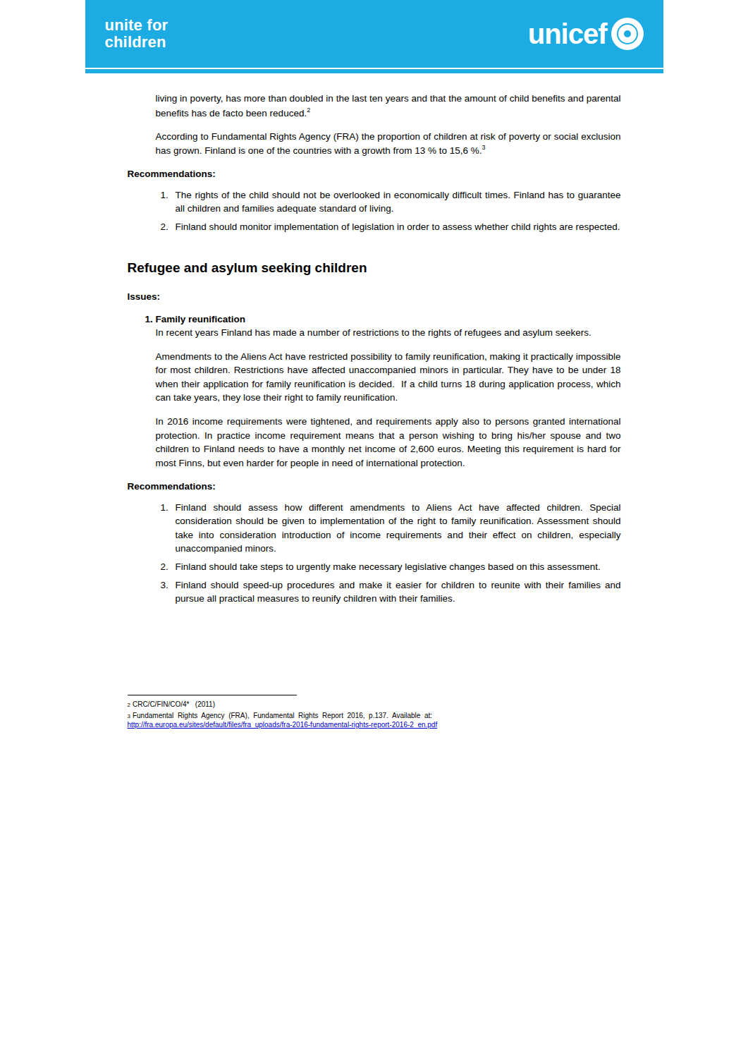unite for
children
unicef
living in poverty, has more than doubled in the last ten years and that the amount of child benefits and parental benefits has de facto been reduced.2
According to Fundamental Rights Agency (FRA) the proportion of children at risk of poverty or social exclusion has grown. Finland is one of the countries with a growth from 13 % to 15,6 %.3
Recommendations:
The rights of the child should not be overlooked in economically difficult times. Finland has to guarantee all children and families adequate standard of living.
Finland should monitor implementation of legislation in order to assess whether child rights are respected.
Refugee and asylum seeking children
Issues:
Family reunification
In recent years Finland has made a number of restrictions to the rights of refugees and asylum seekers.
Amendments to the Aliens Act have restricted possibility to family reunification, making it practically impossible for most children. Restrictions have affected unaccompanied minors in particular. They have to be under 18 when their application for family reunification is decided. If a child turns 18 during application process, which can take years, they lose their right to family reunification.
In 2016 income requirements were tightened, and requirements apply also to persons granted international protection. In practice income requirement means that a person wishing to bring his/her spouse and two children to Finland needs to have a monthly net income of 2,600 euros. Meeting this requirement is hard for most Finns, but even harder for people in need of international protection.
Recommendations:
Finland should assess how different amendments to Aliens Act have affected children. Special consideration should be given to implementation of the right to family reunification. Assessment should take into consideration introduction of income requirements and their effect on children, especially unaccompanied minors.
Finland should take steps to urgently make necessary legislative changes based on this assessment.
Finland should speed-up procedures and make it easier for children to reunite with their families and pursue all practical measures to reunify children with their families.
2 CRC/C/FIN/CO/4* (2011)
3 Fundamental Rights Agency (FRA), Fundamental Rights Report 2016, p.137. Available at:
http://fra.europa.eu/sites/default/files/fra_uploads/fra-2016-fundamental-rights-report-2016-2_en.pdf